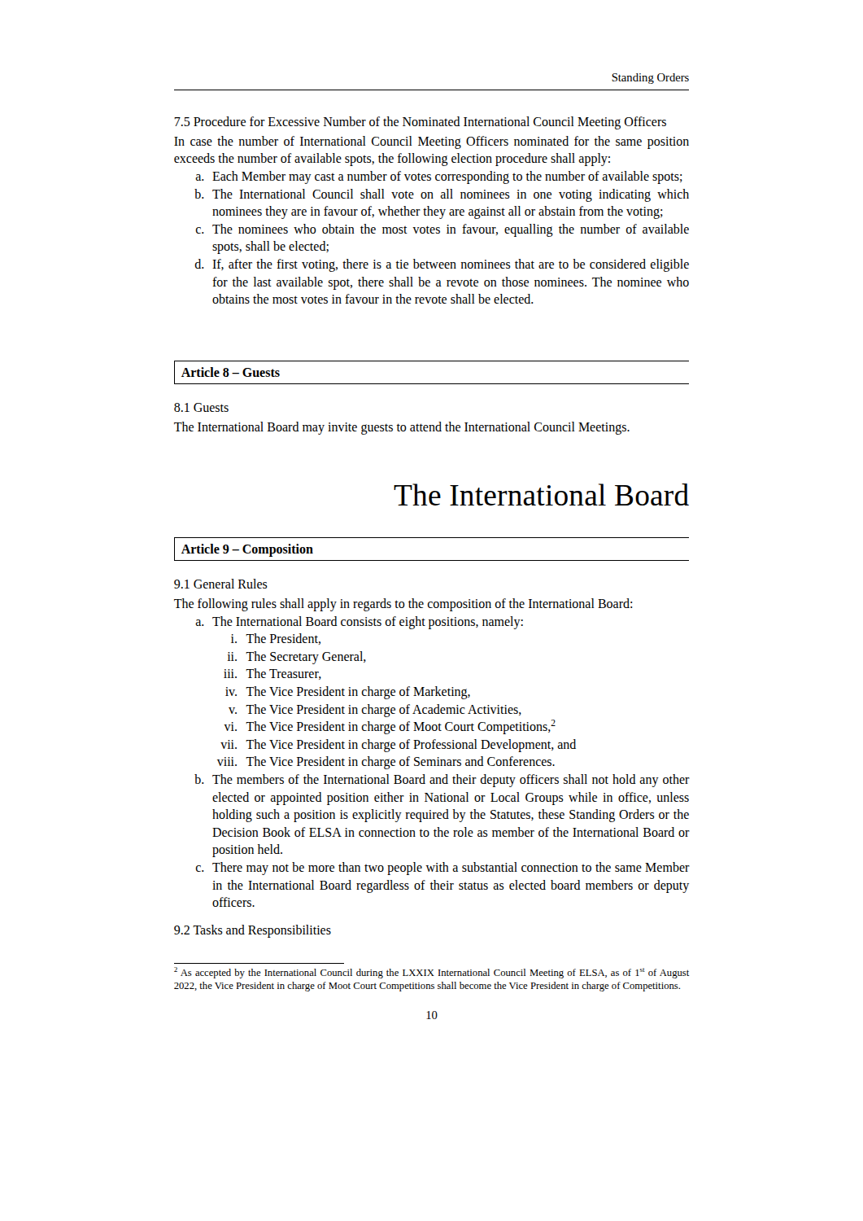Standing Orders
7.5 Procedure for Excessive Number of the Nominated International Council Meeting Officers
In case the number of International Council Meeting Officers nominated for the same position exceeds the number of available spots, the following election procedure shall apply:
Each Member may cast a number of votes corresponding to the number of available spots;
The International Council shall vote on all nominees in one voting indicating which nominees they are in favour of, whether they are against all or abstain from the voting;
The nominees who obtain the most votes in favour, equalling the number of available spots, shall be elected;
If, after the first voting, there is a tie between nominees that are to be considered eligible for the last available spot, there shall be a revote on those nominees. The nominee who obtains the most votes in favour in the revote shall be elected.
Article 8 – Guests
8.1 Guests
The International Board may invite guests to attend the International Council Meetings.
The International Board
Article 9 – Composition
9.1 General Rules
The following rules shall apply in regards to the composition of the International Board:
The International Board consists of eight positions, namely:
The President,
The Secretary General,
The Treasurer,
The Vice President in charge of Marketing,
The Vice President in charge of Academic Activities,
The Vice President in charge of Moot Court Competitions,2
The Vice President in charge of Professional Development, and
The Vice President in charge of Seminars and Conferences.
The members of the International Board and their deputy officers shall not hold any other elected or appointed position either in National or Local Groups while in office, unless holding such a position is explicitly required by the Statutes, these Standing Orders or the Decision Book of ELSA in connection to the role as member of the International Board or position held.
There may not be more than two people with a substantial connection to the same Member in the International Board regardless of their status as elected board members or deputy officers.
9.2 Tasks and Responsibilities
2 As accepted by the International Council during the LXXIX International Council Meeting of ELSA, as of 1st of August 2022, the Vice President in charge of Moot Court Competitions shall become the Vice President in charge of Competitions.
10